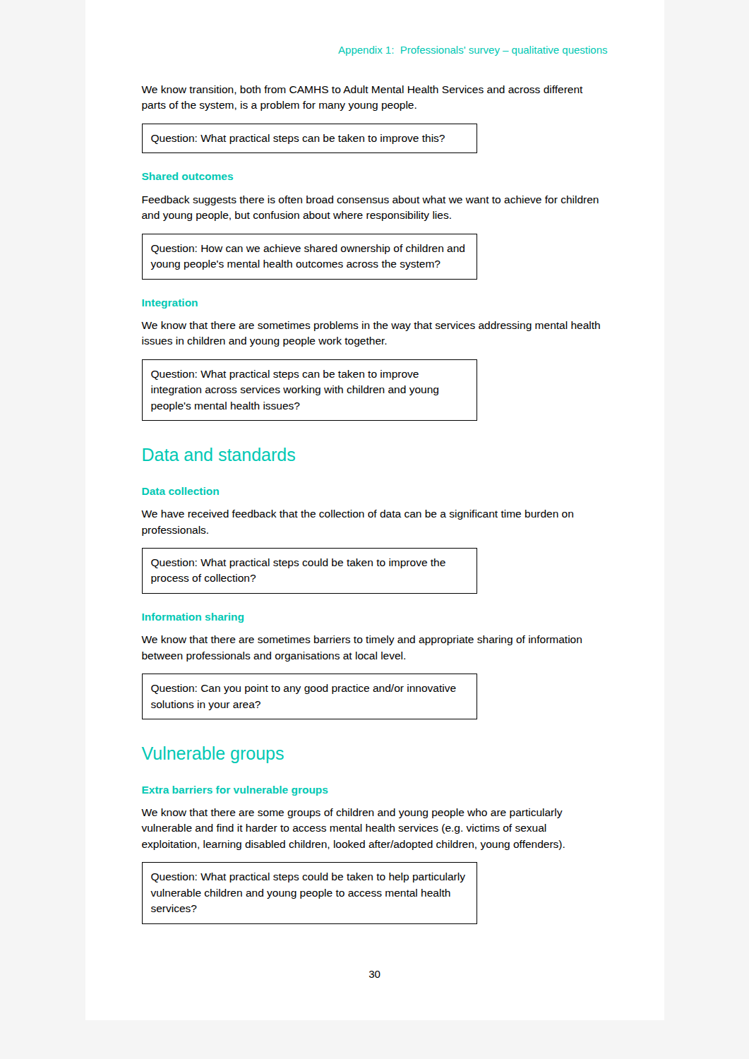Appendix 1: Professionals' survey – qualitative questions
We know transition, both from CAMHS to Adult Mental Health Services and across different parts of the system, is a problem for many young people.
Question: What practical steps can be taken to improve this?
Shared outcomes
Feedback suggests there is often broad consensus about what we want to achieve for children and young people, but confusion about where responsibility lies.
Question: How can we achieve shared ownership of children and young people's mental health outcomes across the system?
Integration
We know that there are sometimes problems in the way that services addressing mental health issues in children and young people work together.
Question: What practical steps can be taken to improve integration across services working with children and young people's mental health issues?
Data and standards
Data collection
We have received feedback that the collection of data can be a significant time burden on professionals.
Question: What practical steps could be taken to improve the process of collection?
Information sharing
We know that there are sometimes barriers to timely and appropriate sharing of information between professionals and organisations at local level.
Question: Can you point to any good practice and/or innovative solutions in your area?
Vulnerable groups
Extra barriers for vulnerable groups
We know that there are some groups of children and young people who are particularly vulnerable and find it harder to access mental health services (e.g. victims of sexual exploitation, learning disabled children, looked after/adopted children, young offenders).
Question: What practical steps could be taken to help particularly vulnerable children and young people to access mental health services?
30